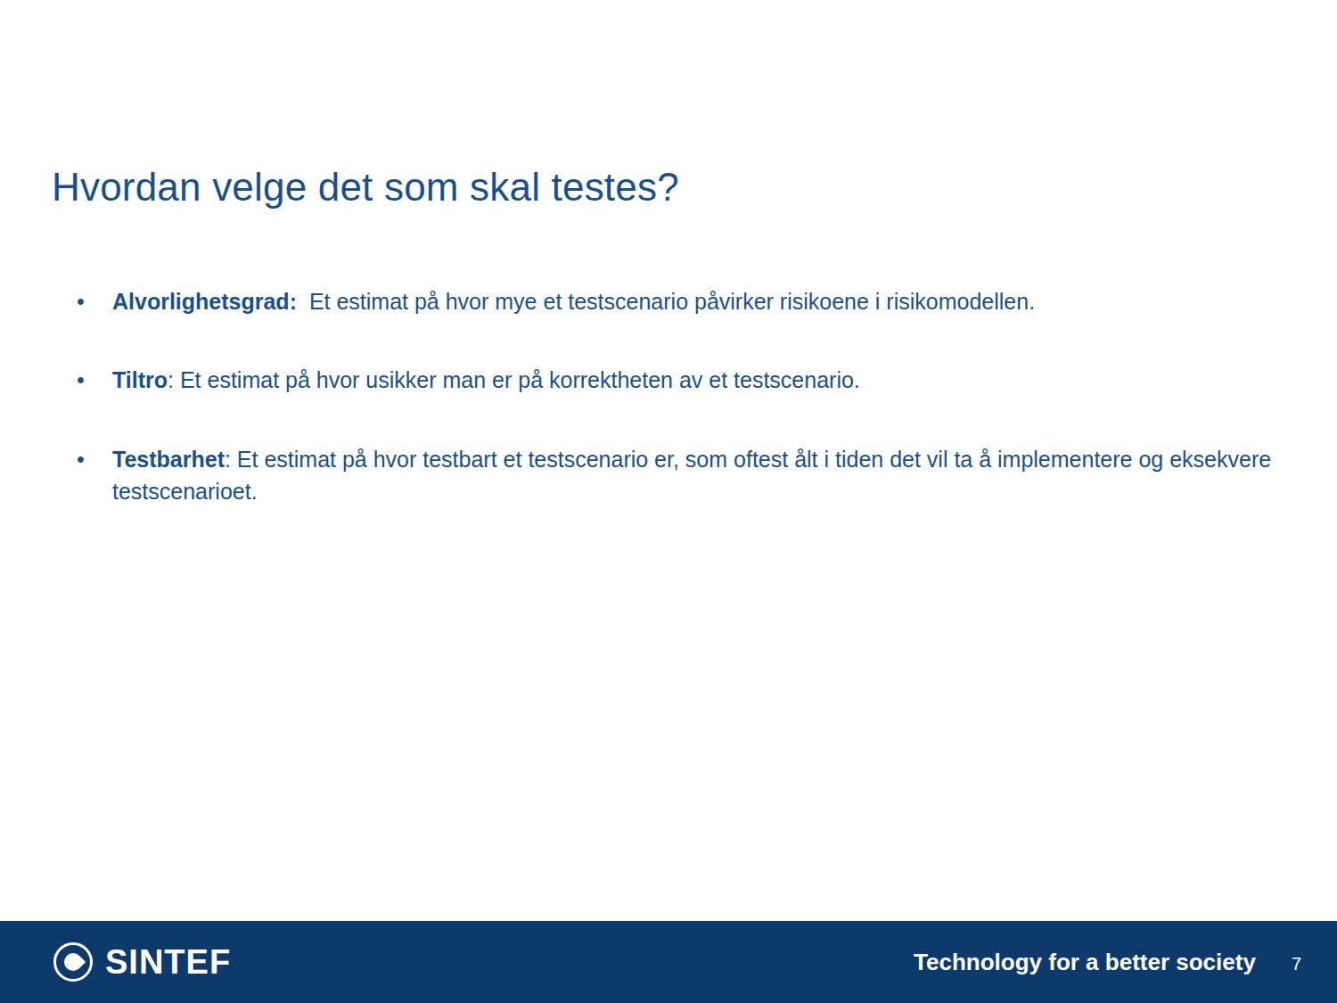Hvordan velge det som skal testes?
Alvorlighetsgrad: Et estimat på hvor mye et testscenario påvirker risikoene i risikomodellen.
Tiltro: Et estimat på hvor usikker man er på korrektheten av et testscenario.
Testbarhet: Et estimat på hvor testbart et testscenario er, som oftest ålt i tiden det vil ta å implementere og eksekvere testscenarioet.
SINTEF
Technology for a better society
7